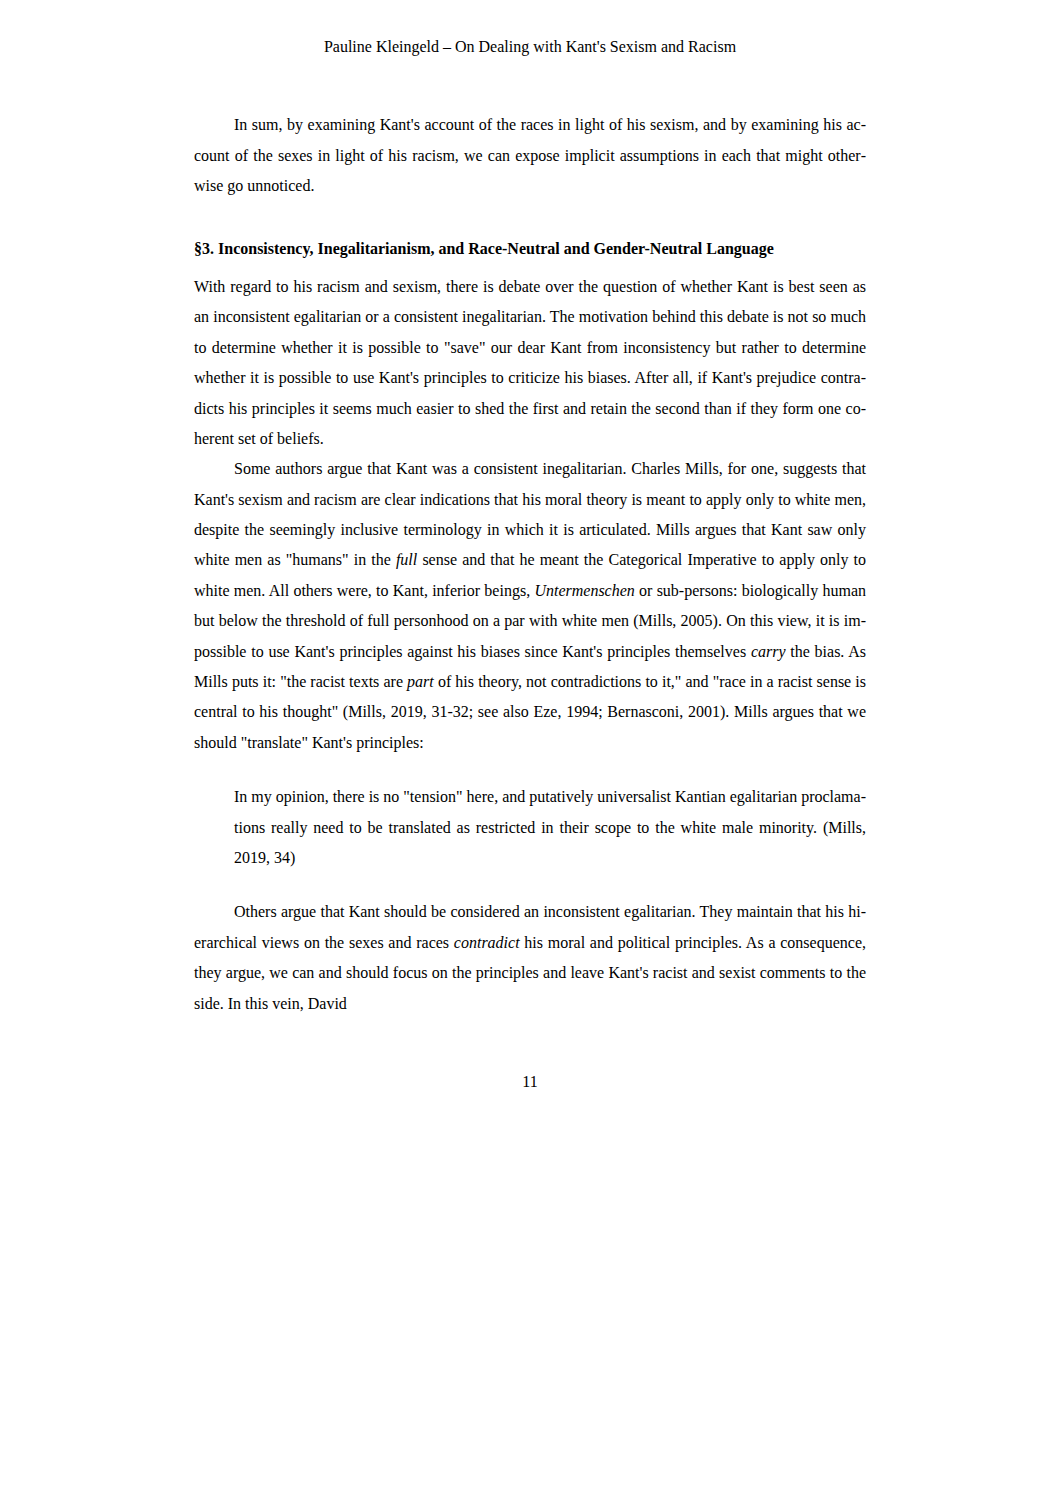Pauline Kleingeld – On Dealing with Kant's Sexism and Racism
In sum, by examining Kant's account of the races in light of his sexism, and by examining his account of the sexes in light of his racism, we can expose implicit assumptions in each that might otherwise go unnoticed.
§3. Inconsistency, Inegalitarianism, and Race-Neutral and Gender-Neutral Language
With regard to his racism and sexism, there is debate over the question of whether Kant is best seen as an inconsistent egalitarian or a consistent inegalitarian. The motivation behind this debate is not so much to determine whether it is possible to "save" our dear Kant from inconsistency but rather to determine whether it is possible to use Kant's principles to criticize his biases. After all, if Kant's prejudice contradicts his principles it seems much easier to shed the first and retain the second than if they form one coherent set of beliefs.
Some authors argue that Kant was a consistent inegalitarian. Charles Mills, for one, suggests that Kant's sexism and racism are clear indications that his moral theory is meant to apply only to white men, despite the seemingly inclusive terminology in which it is articulated. Mills argues that Kant saw only white men as "humans" in the full sense and that he meant the Categorical Imperative to apply only to white men. All others were, to Kant, inferior beings, Untermenschen or sub-persons: biologically human but below the threshold of full personhood on a par with white men (Mills, 2005). On this view, it is impossible to use Kant's principles against his biases since Kant's principles themselves carry the bias. As Mills puts it: "the racist texts are part of his theory, not contradictions to it," and "race in a racist sense is central to his thought" (Mills, 2019, 31-32; see also Eze, 1994; Bernasconi, 2001). Mills argues that we should "translate" Kant's principles:
In my opinion, there is no "tension" here, and putatively universalist Kantian egalitarian proclamations really need to be translated as restricted in their scope to the white male minority. (Mills, 2019, 34)
Others argue that Kant should be considered an inconsistent egalitarian. They maintain that his hierarchical views on the sexes and races contradict his moral and political principles. As a consequence, they argue, we can and should focus on the principles and leave Kant's racist and sexist comments to the side. In this vein, David
11